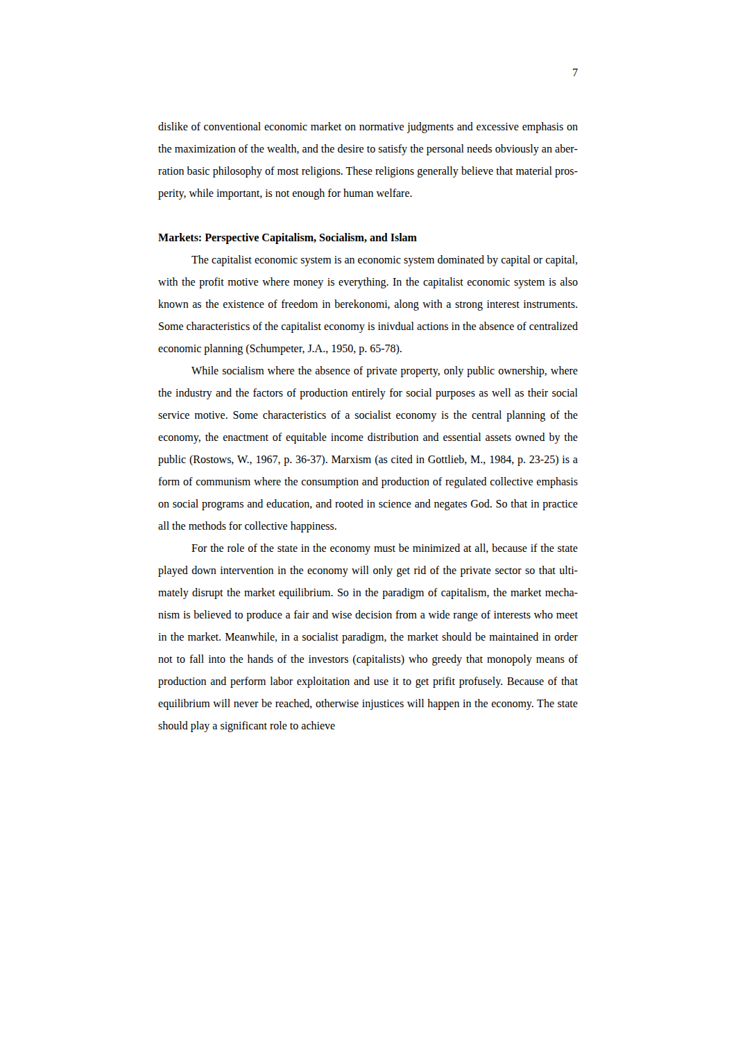7
dislike of conventional economic market on normative judgments and excessive emphasis on the maximization of the wealth, and the desire to satisfy the personal needs obviously an aberration basic philosophy of most religions. These religions generally believe that material prosperity, while important, is not enough for human welfare.
Markets: Perspective Capitalism, Socialism, and Islam
The capitalist economic system is an economic system dominated by capital or capital, with the profit motive where money is everything. In the capitalist economic system is also known as the existence of freedom in berekonomi, along with a strong interest instruments. Some characteristics of the capitalist economy is inivdual actions in the absence of centralized economic planning (Schumpeter, J.A., 1950, p. 65-78).
While socialism where the absence of private property, only public ownership, where the industry and the factors of production entirely for social purposes as well as their social service motive. Some characteristics of a socialist economy is the central planning of the economy, the enactment of equitable income distribution and essential assets owned by the public (Rostows, W., 1967, p. 36-37). Marxism (as cited in Gottlieb, M., 1984, p. 23-25) is a form of communism where the consumption and production of regulated collective emphasis on social programs and education, and rooted in science and negates God. So that in practice all the methods for collective happiness.
For the role of the state in the economy must be minimized at all, because if the state played down intervention in the economy will only get rid of the private sector so that ultimately disrupt the market equilibrium. So in the paradigm of capitalism, the market mechanism is believed to produce a fair and wise decision from a wide range of interests who meet in the market. Meanwhile, in a socialist paradigm, the market should be maintained in order not to fall into the hands of the investors (capitalists) who greedy that monopoly means of production and perform labor exploitation and use it to get prifit profusely. Because of that equilibrium will never be reached, otherwise injustices will happen in the economy. The state should play a significant role to achieve